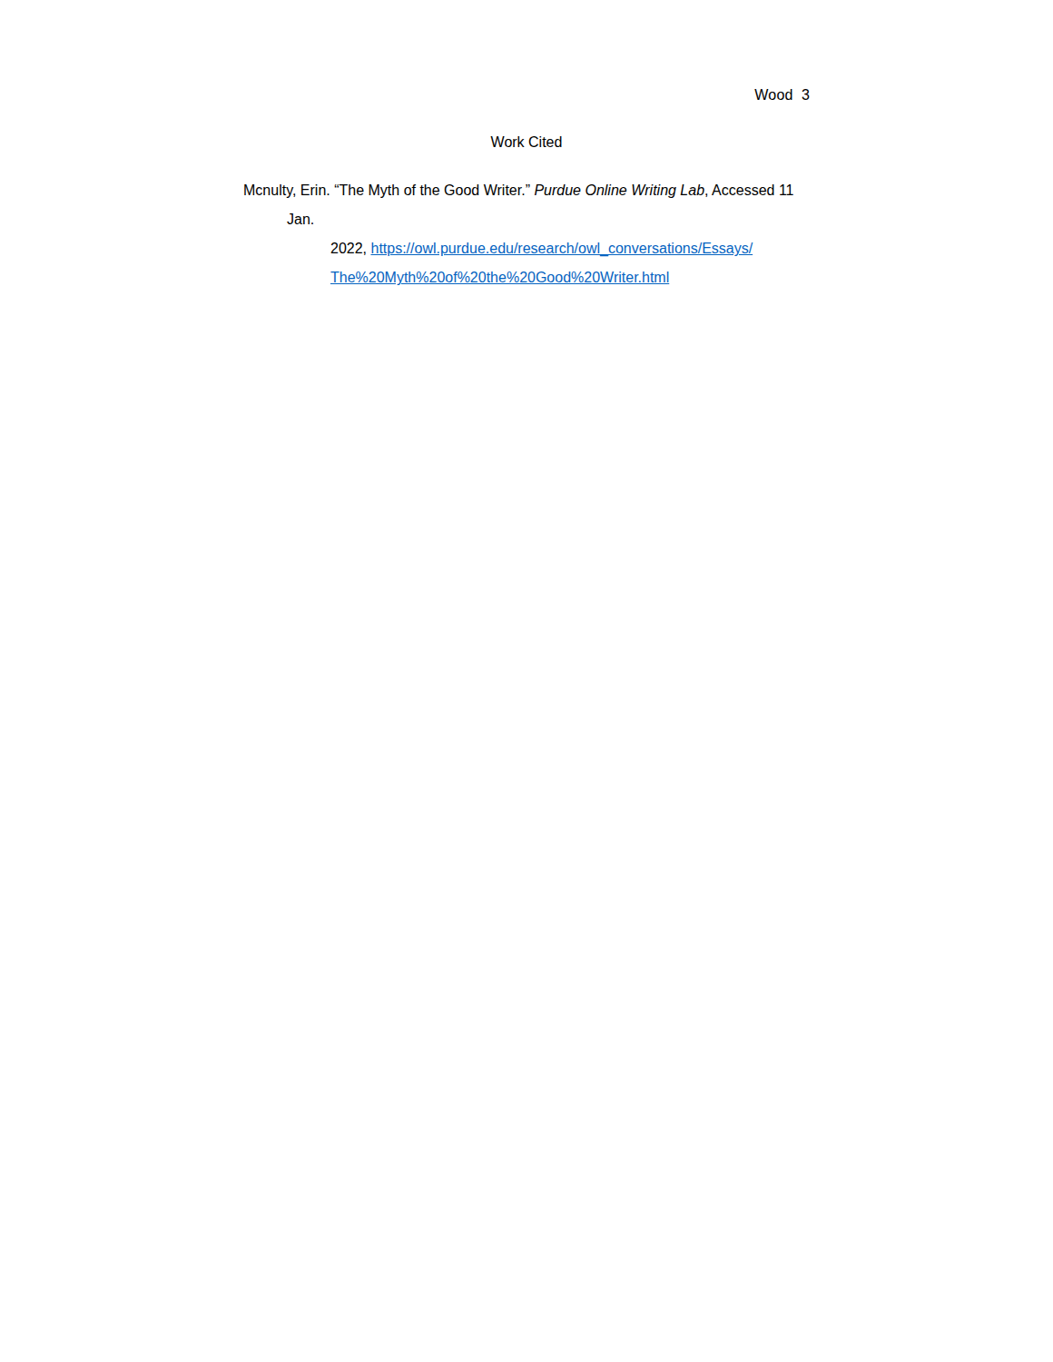Wood 3
Work Cited
Mcnulty, Erin. “The Myth of the Good Writer.” Purdue Online Writing Lab, Accessed 11 Jan. 2022, https://owl.purdue.edu/research/owl_conversations/Essays/ The%20Myth%20of%20the%20Good%20Writer.html